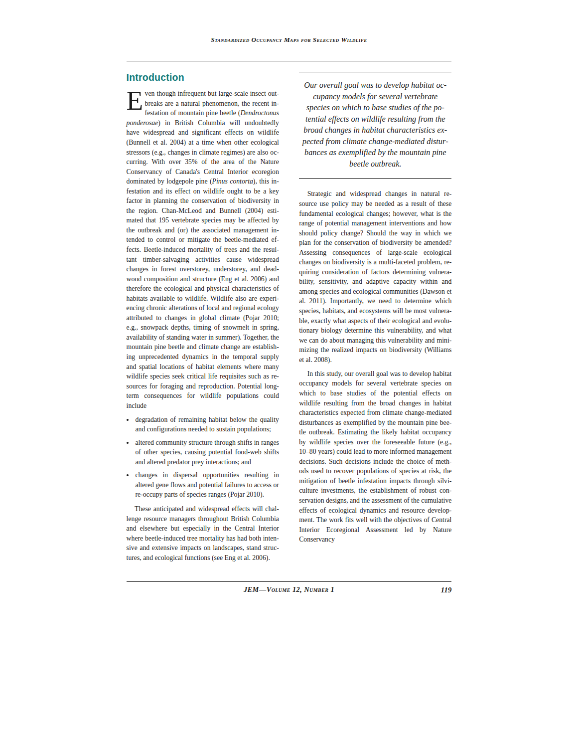Standardized Occupancy Maps for Selected Wildlife
Introduction
Even though infrequent but large-scale insect outbreaks are a natural phenomenon, the recent infestation of mountain pine beetle (Dendroctonus ponderosae) in British Columbia will undoubtedly have widespread and significant effects on wildlife (Bunnell et al. 2004) at a time when other ecological stressors (e.g., changes in climate regimes) are also occurring. With over 35% of the area of the Nature Conservancy of Canada's Central Interior ecoregion dominated by lodgepole pine (Pinus contorta), this infestation and its effect on wildlife ought to be a key factor in planning the conservation of biodiversity in the region. Chan-McLeod and Bunnell (2004) estimated that 195 vertebrate species may be affected by the outbreak and (or) the associated management intended to control or mitigate the beetle-mediated effects. Beetle-induced mortality of trees and the resultant timber-salvaging activities cause widespread changes in forest overstorey, understorey, and deadwood composition and structure (Eng et al. 2006) and therefore the ecological and physical characteristics of habitats available to wildlife. Wildlife also are experiencing chronic alterations of local and regional ecology attributed to changes in global climate (Pojar 2010; e.g., snowpack depths, timing of snowmelt in spring, availability of standing water in summer). Together, the mountain pine beetle and climate change are establishing unprecedented dynamics in the temporal supply and spatial locations of habitat elements where many wildlife species seek critical life requisites such as resources for foraging and reproduction. Potential long-term consequences for wildlife populations could include
degradation of remaining habitat below the quality and configurations needed to sustain populations;
altered community structure through shifts in ranges of other species, causing potential food-web shifts and altered predator prey interactions; and
changes in dispersal opportunities resulting in altered gene flows and potential failures to access or re-occupy parts of species ranges (Pojar 2010).
These anticipated and widespread effects will challenge resource managers throughout British Columbia and elsewhere but especially in the Central Interior where beetle-induced tree mortality has had both intensive and extensive impacts on landscapes, stand structures, and ecological functions (see Eng et al. 2006).
Our overall goal was to develop habitat occupancy models for several vertebrate species on which to base studies of the potential effects on wildlife resulting from the broad changes in habitat characteristics expected from climate change-mediated disturbances as exemplified by the mountain pine beetle outbreak.
Strategic and widespread changes in natural resource use policy may be needed as a result of these fundamental ecological changes; however, what is the range of potential management interventions and how should policy change? Should the way in which we plan for the conservation of biodiversity be amended? Assessing consequences of large-scale ecological changes on biodiversity is a multi-faceted problem, requiring consideration of factors determining vulnerability, sensitivity, and adaptive capacity within and among species and ecological communities (Dawson et al. 2011). Importantly, we need to determine which species, habitats, and ecosystems will be most vulnerable, exactly what aspects of their ecological and evolutionary biology determine this vulnerability, and what we can do about managing this vulnerability and minimizing the realized impacts on biodiversity (Williams et al. 2008).
In this study, our overall goal was to develop habitat occupancy models for several vertebrate species on which to base studies of the potential effects on wildlife resulting from the broad changes in habitat characteristics expected from climate change-mediated disturbances as exemplified by the mountain pine beetle outbreak. Estimating the likely habitat occupancy by wildlife species over the foreseeable future (e.g., 10–80 years) could lead to more informed management decisions. Such decisions include the choice of methods used to recover populations of species at risk, the mitigation of beetle infestation impacts through silviculture investments, the establishment of robust conservation designs, and the assessment of the cumulative effects of ecological dynamics and resource development. The work fits well with the objectives of Central Interior Ecoregional Assessment led by Nature Conservancy
JEM—Volume 12, Number 1 119